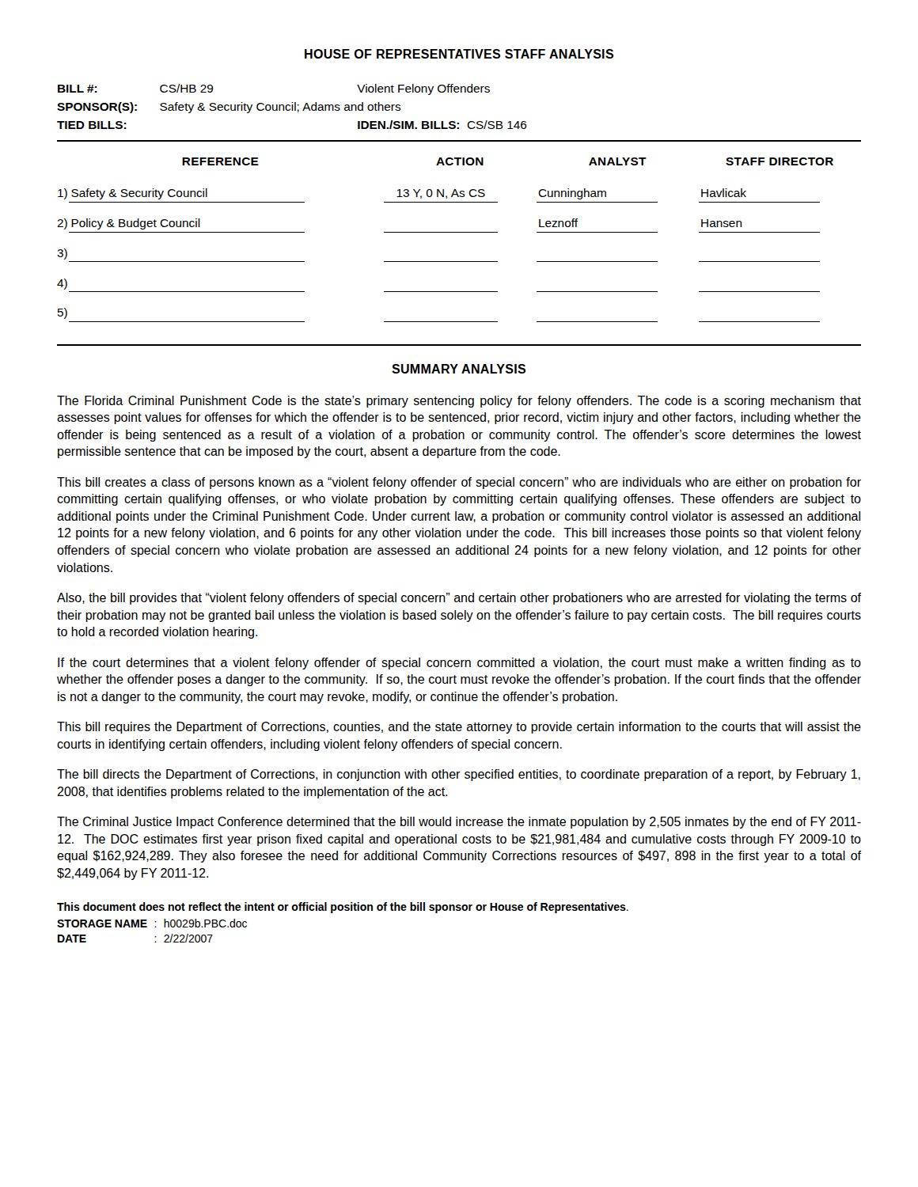HOUSE OF REPRESENTATIVES STAFF ANALYSIS
| BILL #: | CS/HB 29 | Violent Felony Offenders |
| SPONSOR(S): | Safety & Security Council; Adams and others |
| TIED BILLS: | | IDEN./SIM. BILLS: CS/SB 146 |
| REFERENCE | ACTION | ANALYST | STAFF DIRECTOR |
| --- | --- | --- | --- |
| 1) Safety & Security Council | 13 Y, 0 N, As CS | Cunningham | Havlicak |
| 2) Policy & Budget Council | | Leznoff | Hansen |
| 3) | | | |
| 4) | | | |
| 5) | | | |
SUMMARY ANALYSIS
The Florida Criminal Punishment Code is the state’s primary sentencing policy for felony offenders. The code is a scoring mechanism that assesses point values for offenses for which the offender is to be sentenced, prior record, victim injury and other factors, including whether the offender is being sentenced as a result of a violation of a probation or community control. The offender’s score determines the lowest permissible sentence that can be imposed by the court, absent a departure from the code.
This bill creates a class of persons known as a “violent felony offender of special concern” who are individuals who are either on probation for committing certain qualifying offenses, or who violate probation by committing certain qualifying offenses. These offenders are subject to additional points under the Criminal Punishment Code. Under current law, a probation or community control violator is assessed an additional 12 points for a new felony violation, and 6 points for any other violation under the code. This bill increases those points so that violent felony offenders of special concern who violate probation are assessed an additional 24 points for a new felony violation, and 12 points for other violations.
Also, the bill provides that “violent felony offenders of special concern” and certain other probationers who are arrested for violating the terms of their probation may not be granted bail unless the violation is based solely on the offender’s failure to pay certain costs. The bill requires courts to hold a recorded violation hearing.
If the court determines that a violent felony offender of special concern committed a violation, the court must make a written finding as to whether the offender poses a danger to the community. If so, the court must revoke the offender’s probation. If the court finds that the offender is not a danger to the community, the court may revoke, modify, or continue the offender’s probation.
This bill requires the Department of Corrections, counties, and the state attorney to provide certain information to the courts that will assist the courts in identifying certain offenders, including violent felony offenders of special concern.
The bill directs the Department of Corrections, in conjunction with other specified entities, to coordinate preparation of a report, by February 1, 2008, that identifies problems related to the implementation of the act.
The Criminal Justice Impact Conference determined that the bill would increase the inmate population by 2,505 inmates by the end of FY 2011-12. The DOC estimates first year prison fixed capital and operational costs to be $21,981,484 and cumulative costs through FY 2009-10 to equal $162,924,289. They also foresee the need for additional Community Corrections resources of $497, 898 in the first year to a total of $2,449,064 by FY 2011-12.
This document does not reflect the intent or official position of the bill sponsor or House of Representatives.
| STORAGE NAME | : | h0029b.PBC.doc |
| DATE | : | 2/22/2007 |